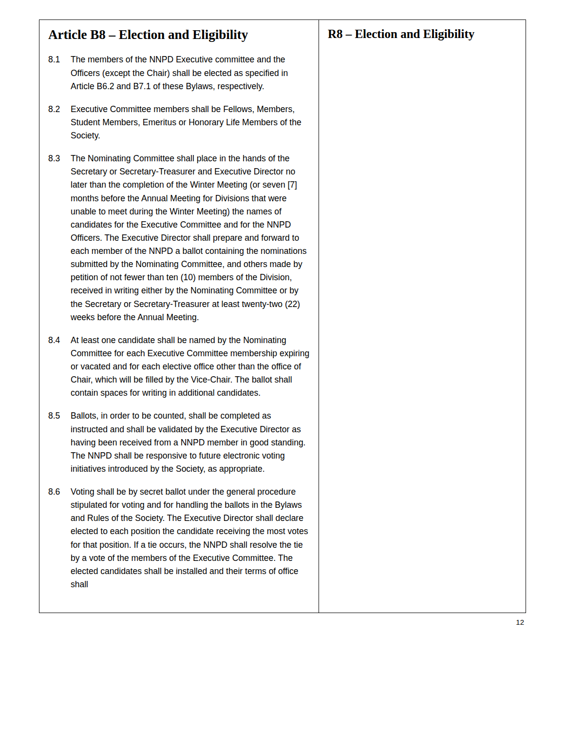| Article B8 – Election and Eligibility 8.1 The members of the NNPD Executive committee and the Officers (except the Chair) shall be elected as specified in Article B6.2 and B7.1 of these Bylaws, respectively. 8.2 Executive Committee members shall be Fellows, Members, Student Members, Emeritus or Honorary Life Members of the Society. 8.3 The Nominating Committee shall place in the hands of the Secretary or Secretary-Treasurer and Executive Director no later than the completion of the Winter Meeting (or seven [7] months before the Annual Meeting for Divisions that were unable to meet during the Winter Meeting) the names of candidates for the Executive Committee and for the NNPD Officers. The Executive Director shall prepare and forward to each member of the NNPD a ballot containing the nominations submitted by the Nominating Committee, and others made by petition of not fewer than ten (10) members of the Division, received in writing either by the Nominating Committee or by the Secretary or Secretary-Treasurer at least twenty-two (22) weeks before the Annual Meeting. 8.4 At least one candidate shall be named by the Nominating Committee for each Executive Committee membership expiring or vacated and for each elective office other than the office of Chair, which will be filled by the Vice-Chair. The ballot shall contain spaces for writing in additional candidates. 8.5 Ballots, in order to be counted, shall be completed as instructed and shall be validated by the Executive Director as having been received from a NNPD member in good standing. The NNPD shall be responsive to future electronic voting initiatives introduced by the Society, as appropriate. 8.6 Voting shall be by secret ballot under the general procedure stipulated for voting and for handling the ballots in the Bylaws and Rules of the Society. The Executive Director shall declare elected to each position the candidate receiving the most votes for that position. If a tie occurs, the NNPD shall resolve the tie by a vote of the members of the Executive Committee. The elected candidates shall be installed and their terms of office shall | R8 – Election and Eligibility |
12